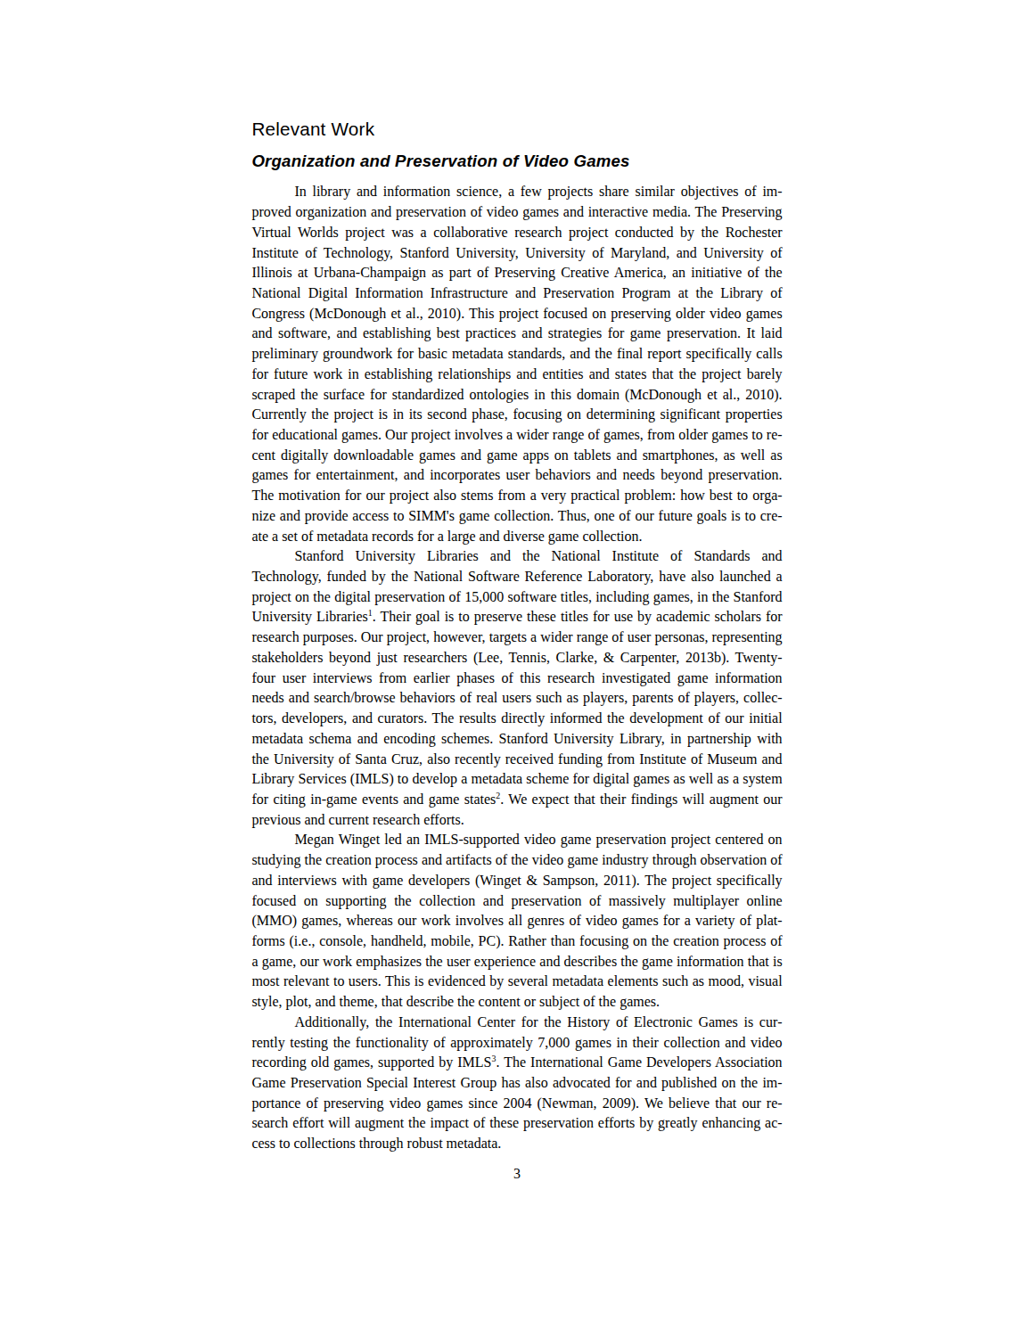Relevant Work
Organization and Preservation of Video Games
In library and information science, a few projects share similar objectives of improved organization and preservation of video games and interactive media. The Preserving Virtual Worlds project was a collaborative research project conducted by the Rochester Institute of Technology, Stanford University, University of Maryland, and University of Illinois at Urbana-Champaign as part of Preserving Creative America, an initiative of the National Digital Information Infrastructure and Preservation Program at the Library of Congress (McDonough et al., 2010). This project focused on preserving older video games and software, and establishing best practices and strategies for game preservation. It laid preliminary groundwork for basic metadata standards, and the final report specifically calls for future work in establishing relationships and entities and states that the project barely scraped the surface for standardized ontologies in this domain (McDonough et al., 2010). Currently the project is in its second phase, focusing on determining significant properties for educational games. Our project involves a wider range of games, from older games to recent digitally downloadable games and game apps on tablets and smartphones, as well as games for entertainment, and incorporates user behaviors and needs beyond preservation. The motivation for our project also stems from a very practical problem: how best to organize and provide access to SIMM's game collection. Thus, one of our future goals is to create a set of metadata records for a large and diverse game collection.
Stanford University Libraries and the National Institute of Standards and Technology, funded by the National Software Reference Laboratory, have also launched a project on the digital preservation of 15,000 software titles, including games, in the Stanford University Libraries1. Their goal is to preserve these titles for use by academic scholars for research purposes. Our project, however, targets a wider range of user personas, representing stakeholders beyond just researchers (Lee, Tennis, Clarke, & Carpenter, 2013b). Twenty-four user interviews from earlier phases of this research investigated game information needs and search/browse behaviors of real users such as players, parents of players, collectors, developers, and curators. The results directly informed the development of our initial metadata schema and encoding schemes. Stanford University Library, in partnership with the University of Santa Cruz, also recently received funding from Institute of Museum and Library Services (IMLS) to develop a metadata scheme for digital games as well as a system for citing in-game events and game states2. We expect that their findings will augment our previous and current research efforts.
Megan Winget led an IMLS-supported video game preservation project centered on studying the creation process and artifacts of the video game industry through observation of and interviews with game developers (Winget & Sampson, 2011). The project specifically focused on supporting the collection and preservation of massively multiplayer online (MMO) games, whereas our work involves all genres of video games for a variety of platforms (i.e., console, handheld, mobile, PC). Rather than focusing on the creation process of a game, our work emphasizes the user experience and describes the game information that is most relevant to users. This is evidenced by several metadata elements such as mood, visual style, plot, and theme, that describe the content or subject of the games.
Additionally, the International Center for the History of Electronic Games is currently testing the functionality of approximately 7,000 games in their collection and video recording old games, supported by IMLS3. The International Game Developers Association Game Preservation Special Interest Group has also advocated for and published on the importance of preserving video games since 2004 (Newman, 2009). We believe that our research effort will augment the impact of these preservation efforts by greatly enhancing access to collections through robust metadata.
3